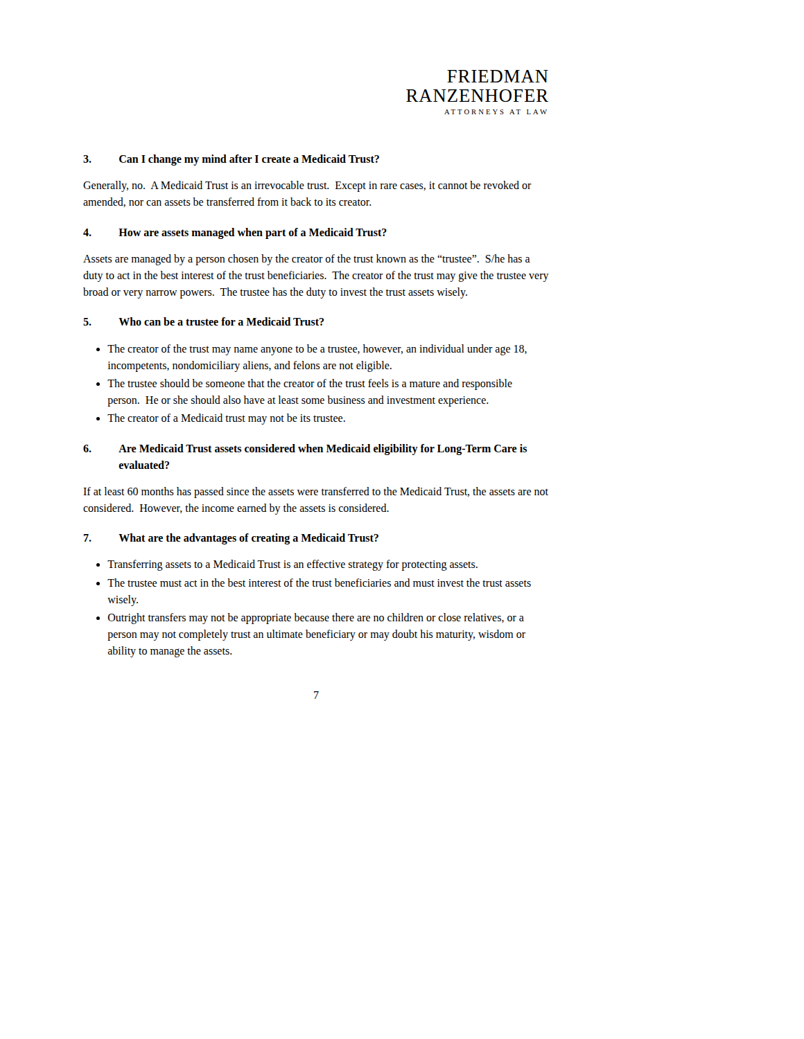FRIEDMAN RANZENHOFER
ATTORNEYS AT LAW
3. Can I change my mind after I create a Medicaid Trust?
Generally, no. A Medicaid Trust is an irrevocable trust. Except in rare cases, it cannot be revoked or amended, nor can assets be transferred from it back to its creator.
4. How are assets managed when part of a Medicaid Trust?
Assets are managed by a person chosen by the creator of the trust known as the “trustee”. S/he has a duty to act in the best interest of the trust beneficiaries. The creator of the trust may give the trustee very broad or very narrow powers. The trustee has the duty to invest the trust assets wisely.
5. Who can be a trustee for a Medicaid Trust?
The creator of the trust may name anyone to be a trustee, however, an individual under age 18, incompetents, nondomiciliary aliens, and felons are not eligible.
The trustee should be someone that the creator of the trust feels is a mature and responsible person. He or she should also have at least some business and investment experience.
The creator of a Medicaid trust may not be its trustee.
6. Are Medicaid Trust assets considered when Medicaid eligibility for Long-Term Care is evaluated?
If at least 60 months has passed since the assets were transferred to the Medicaid Trust, the assets are not considered. However, the income earned by the assets is considered.
7. What are the advantages of creating a Medicaid Trust?
Transferring assets to a Medicaid Trust is an effective strategy for protecting assets.
The trustee must act in the best interest of the trust beneficiaries and must invest the trust assets wisely.
Outright transfers may not be appropriate because there are no children or close relatives, or a person may not completely trust an ultimate beneficiary or may doubt his maturity, wisdom or ability to manage the assets.
7